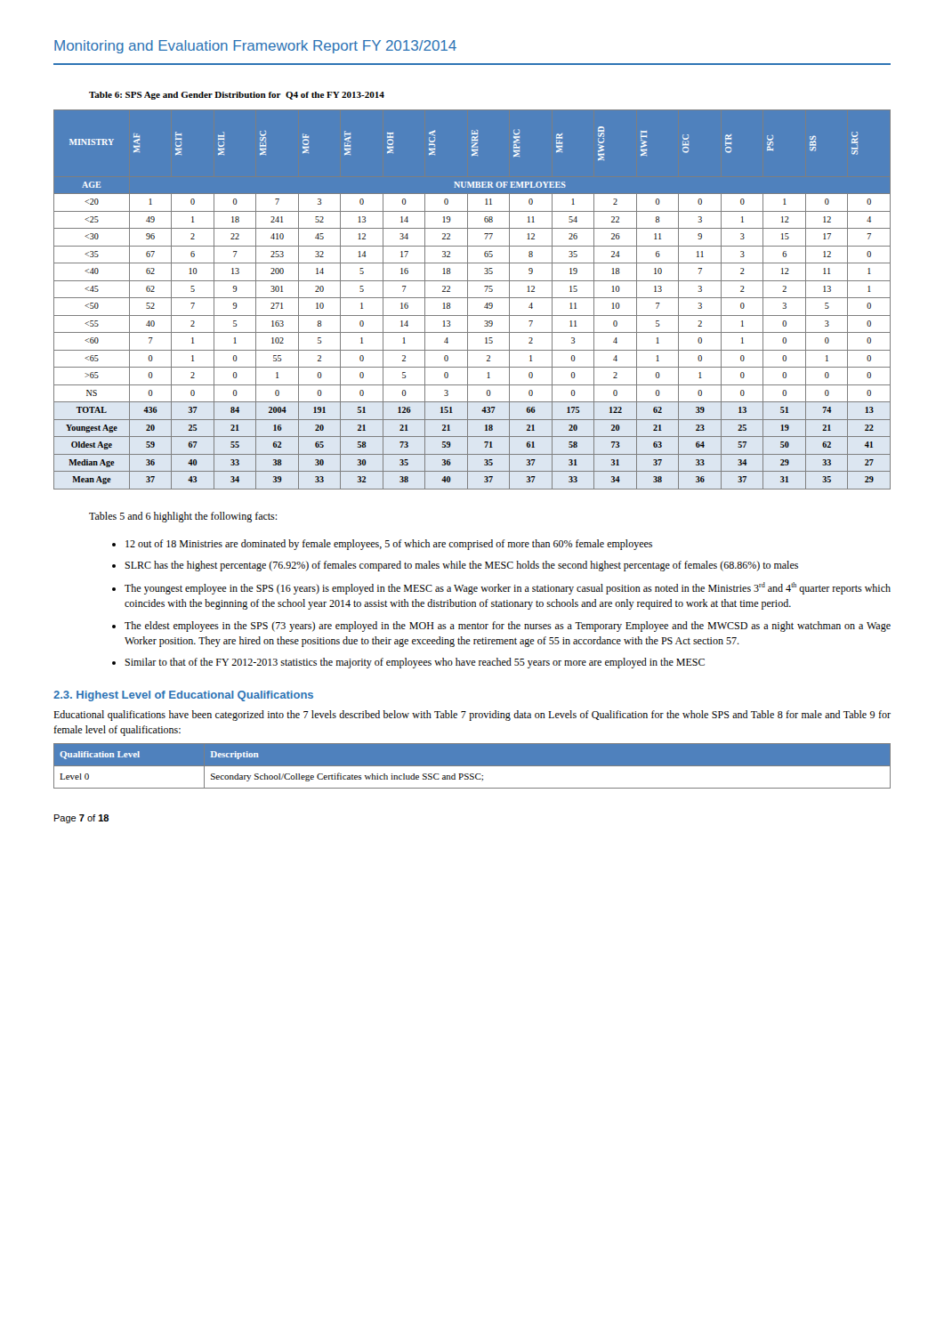Monitoring and Evaluation Framework Report FY 2013/2014
Table 6: SPS Age and Gender Distribution for Q4 of the FY 2013-2014
| MINISTRY | MAF | MCIT | MCIL | MESC | MOF | MFAT | MOH | MJCA | MNRE | MPMC | MFR | MWCSD | MWTI | OEC | OTR | PSC | SBS | SLRC |
| --- | --- | --- | --- | --- | --- | --- | --- | --- | --- | --- | --- | --- | --- | --- | --- | --- | --- | --- |
| AGE | NUMBER OF EMPLOYEES |
| <20 | 1 | 0 | 0 | 7 | 3 | 0 | 0 | 0 | 11 | 0 | 1 | 2 | 0 | 0 | 0 | 1 | 0 | 0 |
| <25 | 49 | 1 | 18 | 241 | 52 | 13 | 14 | 19 | 68 | 11 | 54 | 22 | 8 | 3 | 1 | 12 | 12 | 4 |
| <30 | 96 | 2 | 22 | 410 | 45 | 12 | 34 | 22 | 77 | 12 | 26 | 26 | 11 | 9 | 3 | 15 | 17 | 7 |
| <35 | 67 | 6 | 7 | 253 | 32 | 14 | 17 | 32 | 65 | 8 | 35 | 24 | 6 | 11 | 3 | 6 | 12 | 0 |
| <40 | 62 | 10 | 13 | 200 | 14 | 5 | 16 | 18 | 35 | 9 | 19 | 18 | 10 | 7 | 2 | 12 | 11 | 1 |
| <45 | 62 | 5 | 9 | 301 | 20 | 5 | 7 | 22 | 75 | 12 | 15 | 10 | 13 | 3 | 2 | 2 | 13 | 1 |
| <50 | 52 | 7 | 9 | 271 | 10 | 1 | 16 | 18 | 49 | 4 | 11 | 10 | 7 | 3 | 0 | 3 | 5 | 0 |
| <55 | 40 | 2 | 5 | 163 | 8 | 0 | 14 | 13 | 39 | 7 | 11 | 0 | 5 | 2 | 1 | 0 | 3 | 0 |
| <60 | 7 | 1 | 1 | 102 | 5 | 1 | 1 | 4 | 15 | 2 | 3 | 4 | 1 | 0 | 1 | 0 | 0 | 0 |
| <65 | 0 | 1 | 0 | 55 | 2 | 0 | 2 | 0 | 2 | 1 | 0 | 4 | 1 | 0 | 0 | 0 | 1 | 0 |
| >65 | 0 | 2 | 0 | 1 | 0 | 0 | 5 | 0 | 1 | 0 | 0 | 2 | 0 | 1 | 0 | 0 | 0 | 0 |
| NS | 0 | 0 | 0 | 0 | 0 | 0 | 0 | 3 | 0 | 0 | 0 | 0 | 0 | 0 | 0 | 0 | 0 | 0 |
| TOTAL | 436 | 37 | 84 | 2004 | 191 | 51 | 126 | 151 | 437 | 66 | 175 | 122 | 62 | 39 | 13 | 51 | 74 | 13 |
| Youngest Age | 20 | 25 | 21 | 16 | 20 | 21 | 21 | 21 | 18 | 21 | 20 | 20 | 21 | 23 | 25 | 19 | 21 | 22 |
| Oldest Age | 59 | 67 | 55 | 62 | 65 | 58 | 73 | 59 | 71 | 61 | 58 | 73 | 63 | 64 | 57 | 50 | 62 | 41 |
| Median Age | 36 | 40 | 33 | 38 | 30 | 30 | 35 | 36 | 35 | 37 | 31 | 31 | 37 | 33 | 34 | 29 | 33 | 27 |
| Mean Age | 37 | 43 | 34 | 39 | 33 | 32 | 38 | 40 | 37 | 37 | 33 | 34 | 38 | 36 | 37 | 31 | 35 | 29 |
Tables 5 and 6 highlight the following facts:
12 out of 18 Ministries are dominated by female employees, 5 of which are comprised of more than 60% female employees
SLRC has the highest percentage (76.92%) of females compared to males while the MESC holds the second highest percentage of females (68.86%) to males
The youngest employee in the SPS (16 years) is employed in the MESC as a Wage worker in a stationary casual position as noted in the Ministries 3rd and 4th quarter reports which coincides with the beginning of the school year 2014 to assist with the distribution of stationary to schools and are only required to work at that time period.
The eldest employees in the SPS (73 years) are employed in the MOH as a mentor for the nurses as a Temporary Employee and the MWCSD as a night watchman on a Wage Worker position. They are hired on these positions due to their age exceeding the retirement age of 55 in accordance with the PS Act section 57.
Similar to that of the FY 2012-2013 statistics the majority of employees who have reached 55 years or more are employed in the MESC
2.3. Highest Level of Educational Qualifications
Educational qualifications have been categorized into the 7 levels described below with Table 7 providing data on Levels of Qualification for the whole SPS and Table 8 for male and Table 9 for female level of qualifications:
| Qualification Level | Description |
| --- | --- |
| Level 0 | Secondary School/College Certificates which include SSC and PSSC; |
Page 7 of 18